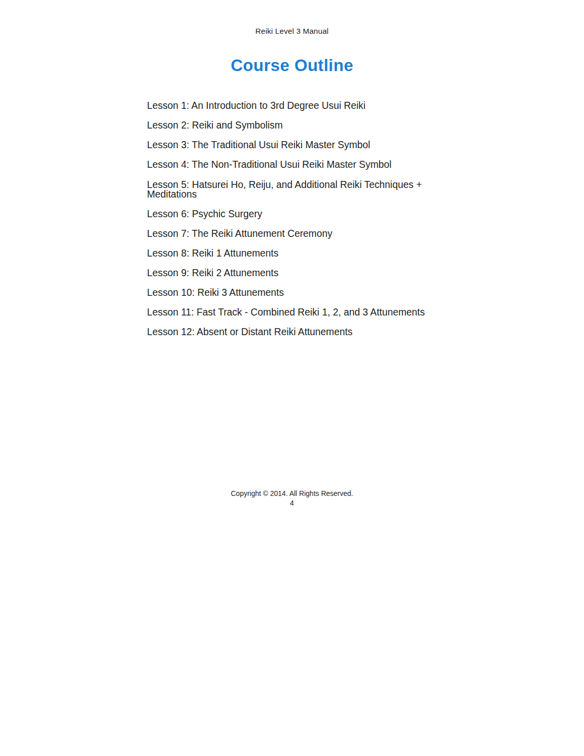Reiki Level 3 Manual
Course Outline
Lesson 1: An Introduction to 3rd Degree Usui Reiki
Lesson 2: Reiki and Symbolism
Lesson 3: The Traditional Usui Reiki Master Symbol
Lesson 4: The Non-Traditional Usui Reiki Master Symbol
Lesson 5: Hatsurei Ho, Reiju, and Additional Reiki Techniques + Meditations
Lesson 6: Psychic Surgery
Lesson 7: The Reiki Attunement Ceremony
Lesson 8: Reiki 1 Attunements
Lesson 9: Reiki 2 Attunements
Lesson 10: Reiki 3 Attunements
Lesson 11: Fast Track - Combined Reiki 1, 2, and 3 Attunements
Lesson 12: Absent or Distant Reiki Attunements
Copyright © 2014. All Rights Reserved.
4